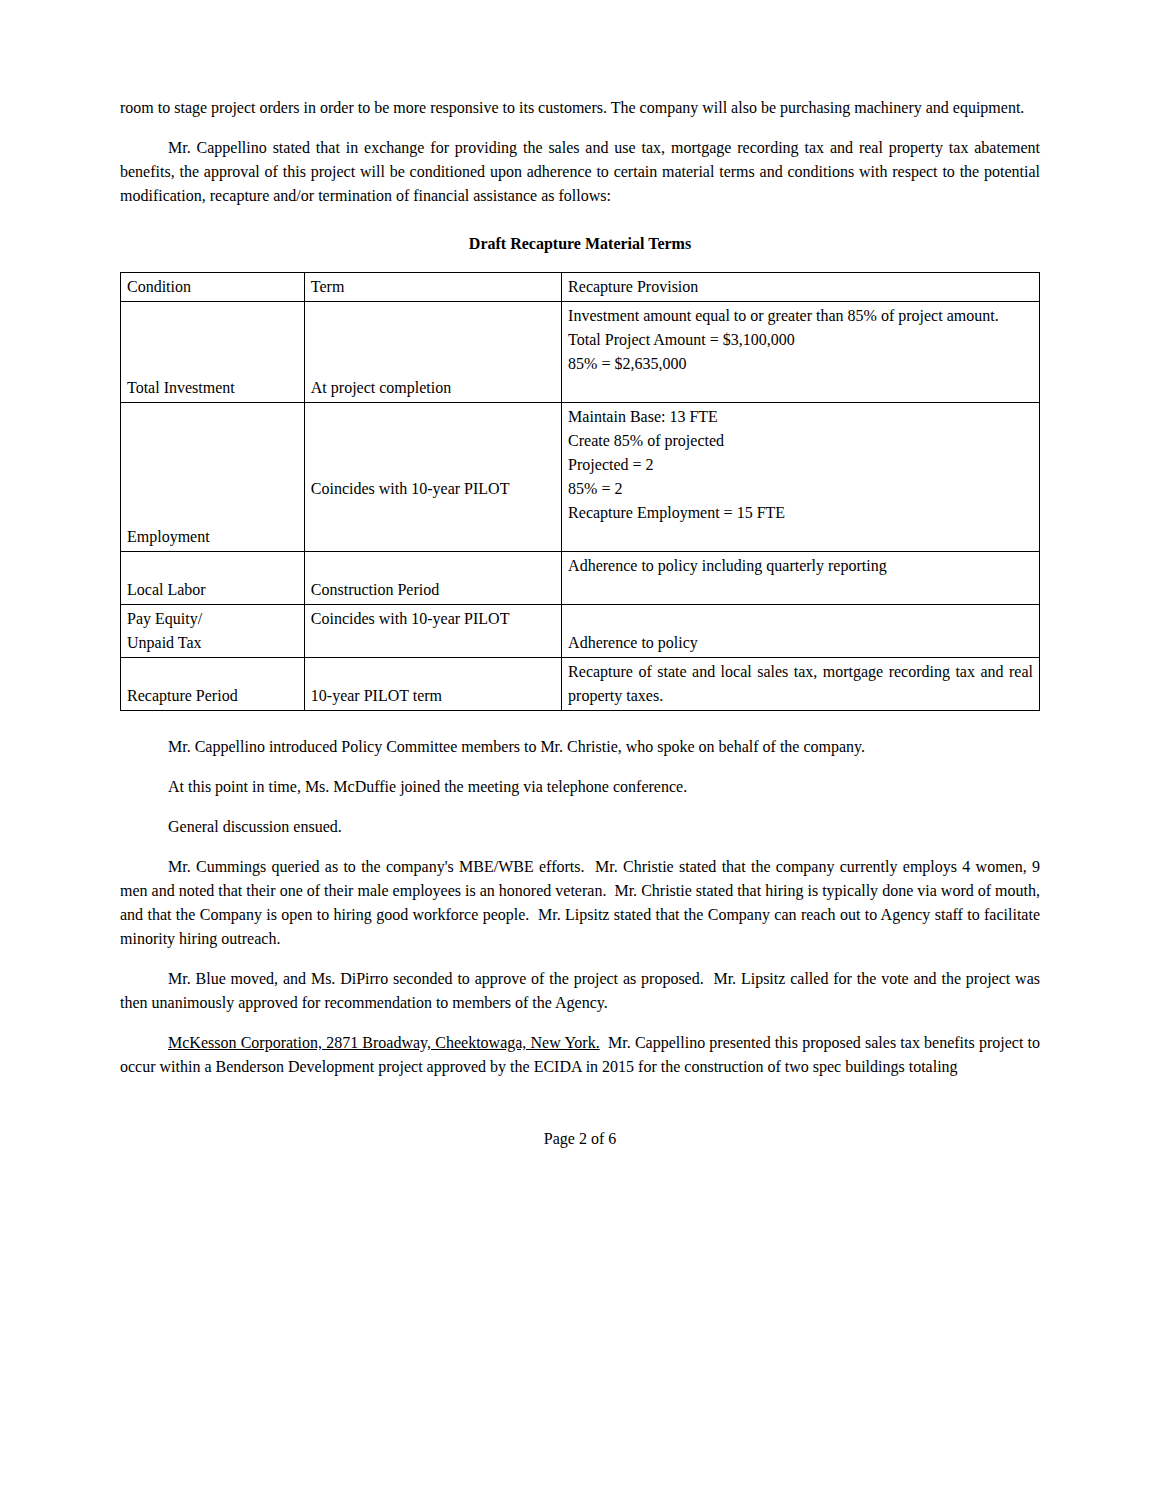room to stage project orders in order to be more responsive to its customers. The company will also be purchasing machinery and equipment.
Mr. Cappellino stated that in exchange for providing the sales and use tax, mortgage recording tax and real property tax abatement benefits, the approval of this project will be conditioned upon adherence to certain material terms and conditions with respect to the potential modification, recapture and/or termination of financial assistance as follows:
Draft Recapture Material Terms
| Condition | Term | Recapture Provision |
| Total Investment | At project completion | Investment amount equal to or greater than 85% of project amount. Total Project Amount = $3,100,000 85% = $2,635,000 |
| Employment | Coincides with 10-year PILOT | Maintain Base: 13 FTE Create 85% of projected Projected = 2 85% = 2 Recapture Employment = 15 FTE |
| Local Labor | Construction Period | Adherence to policy including quarterly reporting |
| Pay Equity/ Unpaid Tax | Coincides with 10-year PILOT | Adherence to policy |
| Recapture Period | 10-year PILOT term | Recapture of state and local sales tax, mortgage recording tax and real property taxes. |
Mr. Cappellino introduced Policy Committee members to Mr. Christie, who spoke on behalf of the company.
At this point in time, Ms. McDuffie joined the meeting via telephone conference.
General discussion ensued.
Mr. Cummings queried as to the company's MBE/WBE efforts. Mr. Christie stated that the company currently employs 4 women, 9 men and noted that their one of their male employees is an honored veteran. Mr. Christie stated that hiring is typically done via word of mouth, and that the Company is open to hiring good workforce people. Mr. Lipsitz stated that the Company can reach out to Agency staff to facilitate minority hiring outreach.
Mr. Blue moved, and Ms. DiPirro seconded to approve of the project as proposed. Mr. Lipsitz called for the vote and the project was then unanimously approved for recommendation to members of the Agency.
McKesson Corporation, 2871 Broadway, Cheektowaga, New York. Mr. Cappellino presented this proposed sales tax benefits project to occur within a Benderson Development project approved by the ECIDA in 2015 for the construction of two spec buildings totaling
Page 2 of 6